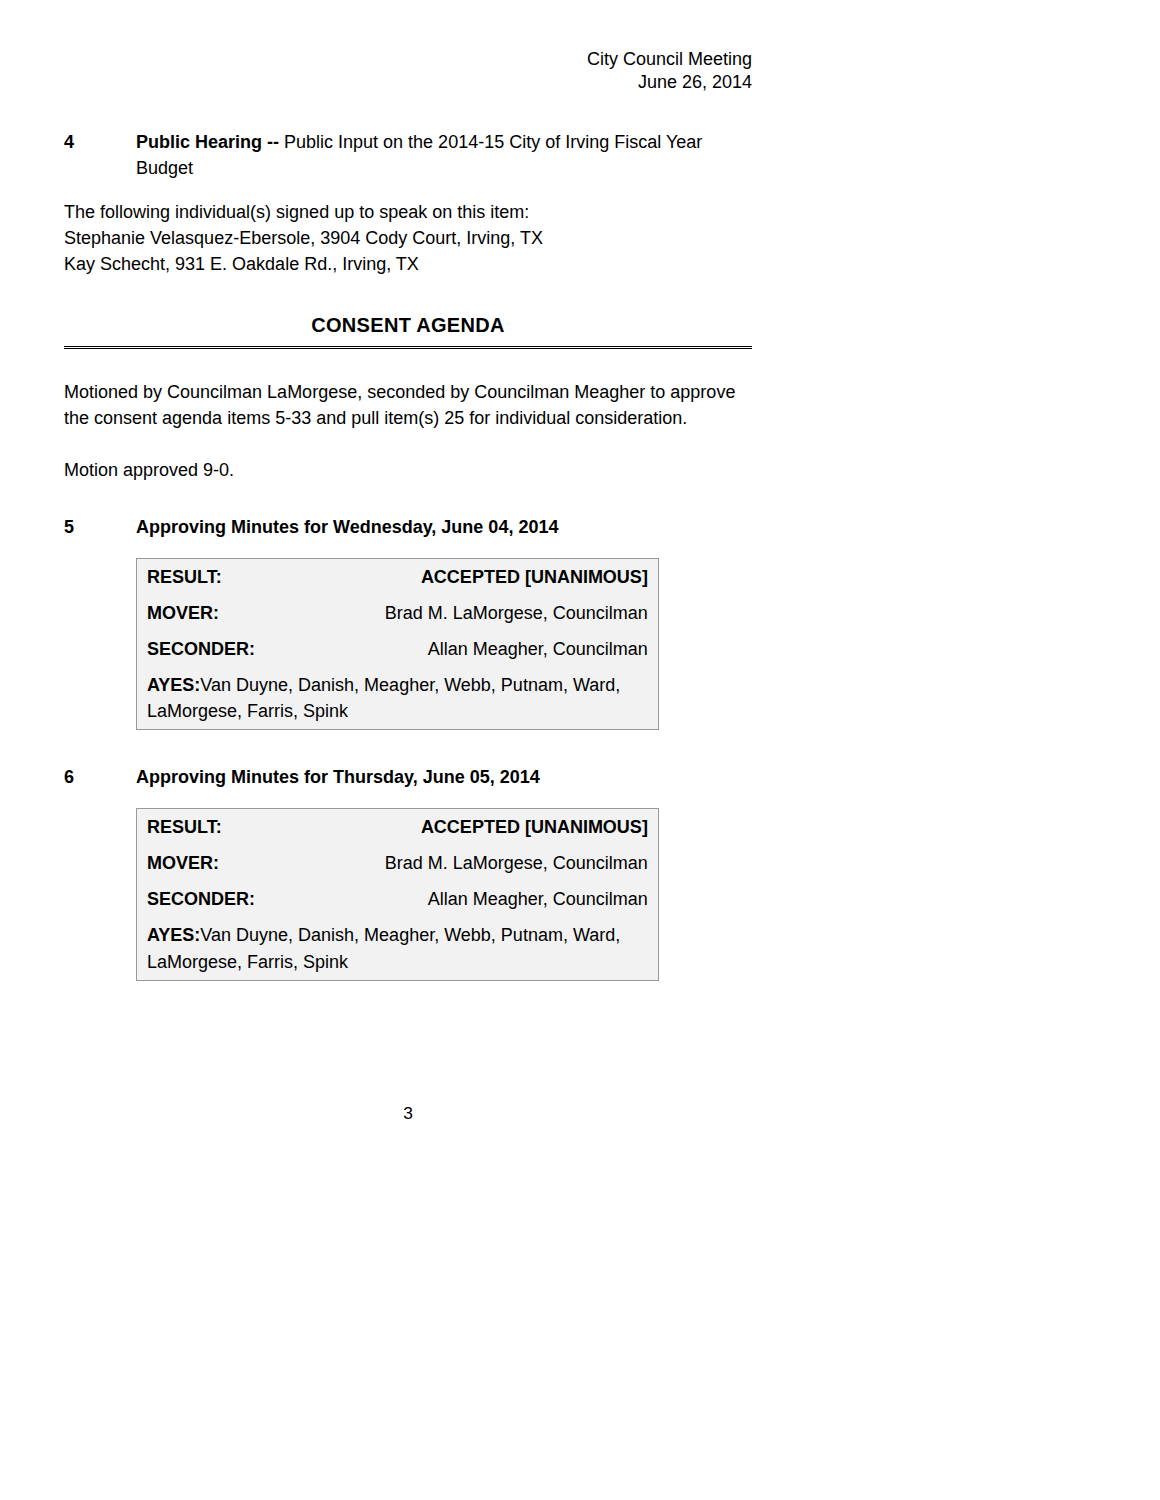City Council Meeting
June 26, 2014
4
Public Hearing -- Public Input on the 2014-15 City of Irving Fiscal Year Budget
The following individual(s) signed up to speak on this item:
Stephanie Velasquez-Ebersole, 3904 Cody Court, Irving, TX
Kay Schecht, 931 E. Oakdale Rd., Irving, TX
CONSENT AGENDA
Motioned by Councilman LaMorgese, seconded by Councilman Meagher to approve the consent agenda items 5-33 and pull item(s) 25 for individual consideration.
Motion approved 9-0.
5
Approving Minutes for Wednesday, June 04, 2014
| RESULT: | ACCEPTED [UNANIMOUS] |
| MOVER: | Brad M. LaMorgese, Councilman |
| SECONDER: | Allan Meagher, Councilman |
| AYES: Van Duyne, Danish, Meagher, Webb, Putnam, Ward, LaMorgese, Farris, Spink |
6
Approving Minutes for Thursday, June 05, 2014
| RESULT: | ACCEPTED [UNANIMOUS] |
| MOVER: | Brad M. LaMorgese, Councilman |
| SECONDER: | Allan Meagher, Councilman |
| AYES: Van Duyne, Danish, Meagher, Webb, Putnam, Ward, LaMorgese, Farris, Spink |
3